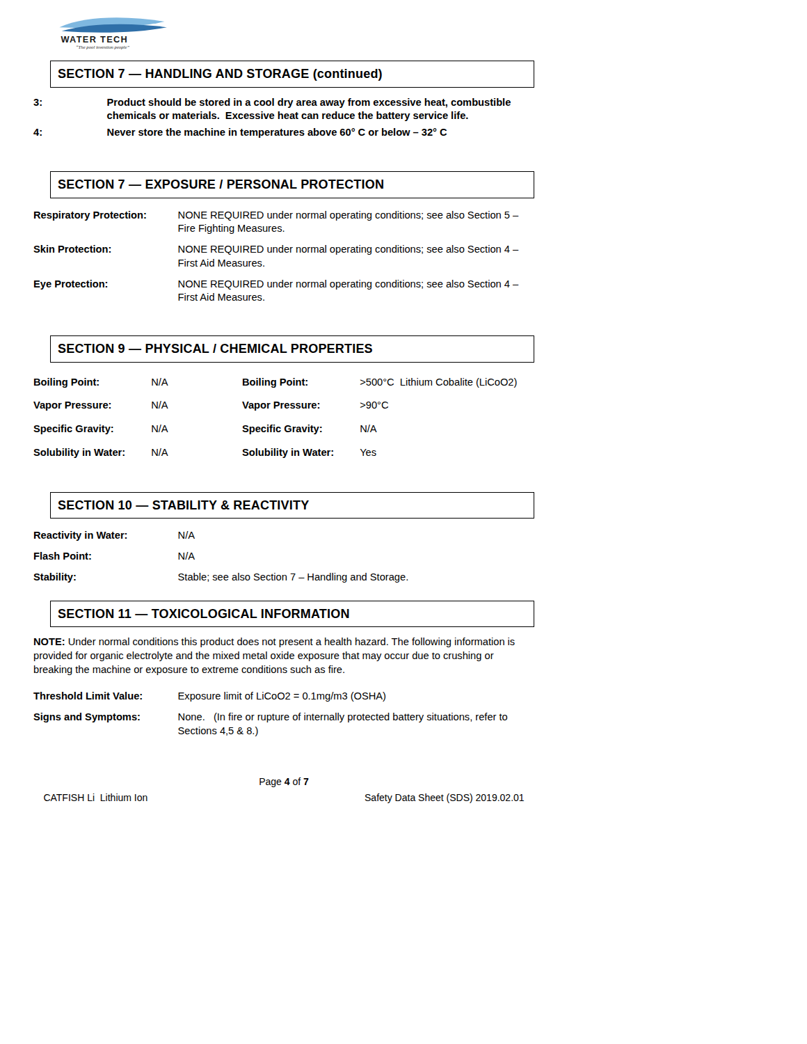WATER TECH “The pool invention people”
SECTION 7 — HANDLING AND STORAGE (continued)
| 3: | Product should be stored in a cool dry area away from excessive heat, combustible chemicals or materials. Excessive heat can reduce the battery service life. |
| 4: | Never store the machine in temperatures above 60° C or below – 32° C |
SECTION 7 — EXPOSURE / PERSONAL PROTECTION
| Respiratory Protection: | NONE REQUIRED under normal operating conditions; see also Section 5 – Fire Fighting Measures. |
| Skin Protection: | NONE REQUIRED under normal operating conditions; see also Section 4 – First Aid Measures. |
| Eye Protection: | NONE REQUIRED under normal operating conditions; see also Section 4 – First Aid Measures. |
SECTION 9 — PHYSICAL / CHEMICAL PROPERTIES
| Boiling Point: | N/A | Boiling Point: | >500°C Lithium Cobalite (LiCoO2) |
| Vapor Pressure: | N/A | Vapor Pressure: | >90°C |
| Specific Gravity: | N/A | Specific Gravity: | N/A |
| Solubility in Water: | N/A | Solubility in Water: | Yes |
SECTION 10 — STABILITY & REACTIVITY
| Reactivity in Water: | N/A |
| Flash Point: | N/A |
| Stability: | Stable; see also Section 7 – Handling and Storage. |
SECTION 11 — TOXICOLOGICAL INFORMATION
NOTE: Under normal conditions this product does not present a health hazard. The following information is provided for organic electrolyte and the mixed metal oxide exposure that may occur due to crushing or breaking the machine or exposure to extreme conditions such as fire.
| Threshold Limit Value: | Exposure limit of LiCoO2 = 0.1mg/m3 (OSHA) |
| Signs and Symptoms: | None. (In fire or rupture of internally protected battery situations, refer to Sections 4,5 & 8.) |
Page 4 of 7
CATFISH Li Lithium Ion
Safety Data Sheet (SDS) 2019.02.01